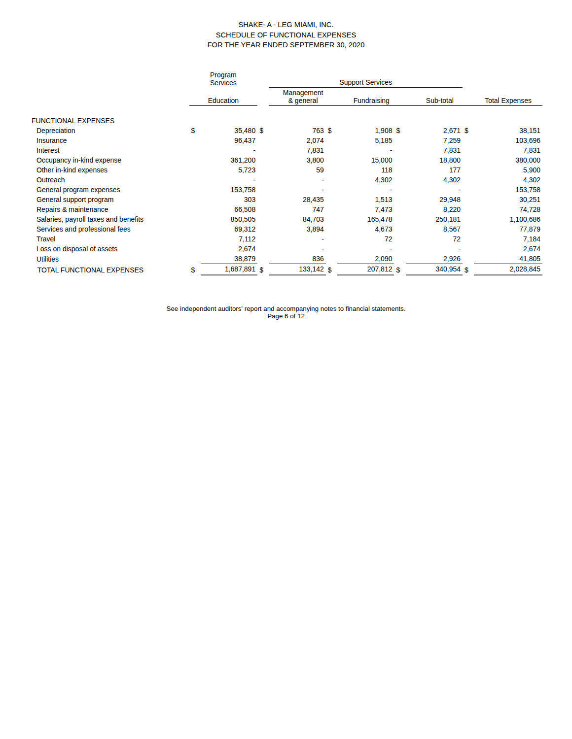SHAKE- A - LEG MIAMI, INC.
SCHEDULE OF FUNCTIONAL EXPENSES
FOR THE YEAR ENDED SEPTEMBER 30, 2020
| | Program Services | | Support Services | | |
| | Education | | Management & general | Fundraising | Sub-total | Total Expenses |
| FUNCTIONAL EXPENSES | |
| Depreciation | $ | 35,480 | $ | 763 | $ | 1,908 | $ | 2,671 | $ | 38,151 |
| Insurance | | 96,437 | | 2,074 | | 5,185 | | 7,259 | | 103,696 |
| Interest | | - | | 7,831 | | - | | 7,831 | | 7,831 |
| Occupancy in-kind expense | | 361,200 | | 3,800 | | 15,000 | | 18,800 | | 380,000 |
| Other in-kind expenses | | 5,723 | | 59 | | 118 | | 177 | | 5,900 |
| Outreach | | - | | - | | 4,302 | | 4,302 | | 4,302 |
| General program expenses | | 153,758 | | - | | - | | - | | 153,758 |
| General support program | | 303 | | 28,435 | | 1,513 | | 29,948 | | 30,251 |
| Repairs & maintenance | | 66,508 | | 747 | | 7,473 | | 8,220 | | 74,728 |
| Salaries, payroll taxes and benefits | | 850,505 | | 84,703 | | 165,478 | | 250,181 | | 1,100,686 |
| Services and professional fees | | 69,312 | | 3,894 | | 4,673 | | 8,567 | | 77,879 |
| Travel | | 7,112 | | - | | 72 | | 72 | | 7,184 |
| Loss on disposal of assets | | 2,674 | | - | | - | | - | | 2,674 |
| Utilities | | 38,879 | | 836 | | 2,090 | | 2,926 | | 41,805 |
| TOTAL FUNCTIONAL EXPENSES | $ | 1,687,891 | $ | 133,142 | $ | 207,812 | $ | 340,954 | $ | 2,028,845 |
See independent auditors' report and accompanying notes to financial statements.
Page 6 of 12